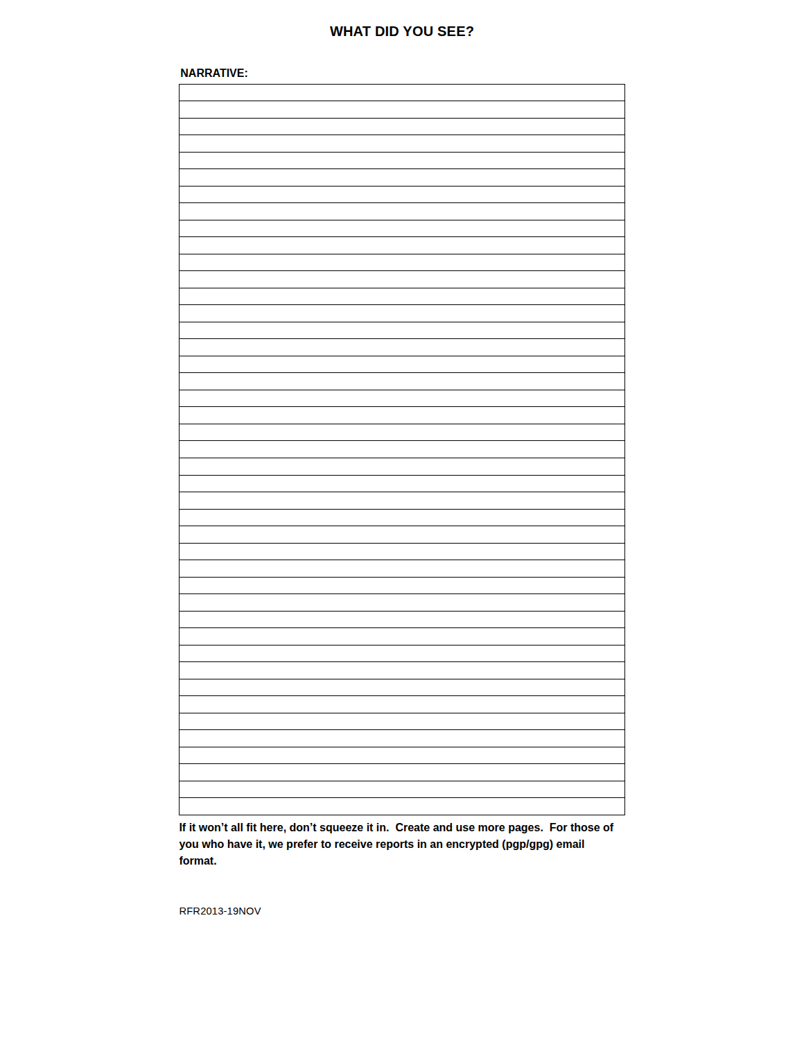WHAT DID YOU SEE?
NARRATIVE:
If it won’t all fit here, don’t squeeze it in. Create and use more pages. For those of you who have it, we prefer to receive reports in an encrypted (pgp/gpg) email format.
RFR2013-19NOV